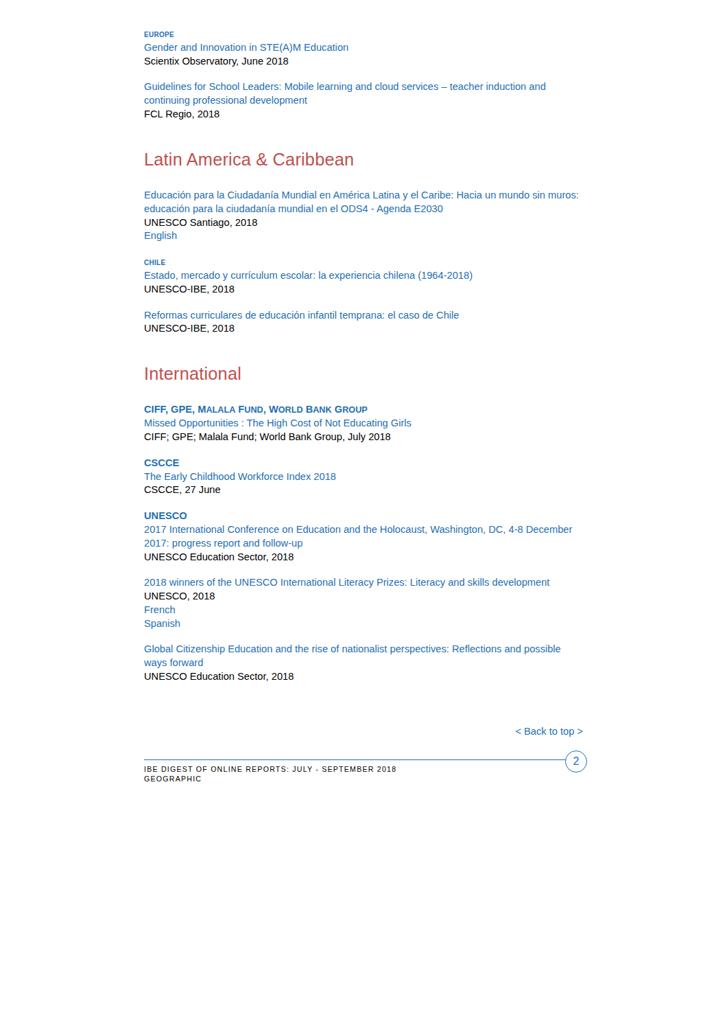Europe
Gender and Innovation in STE(A)M Education Scientix Observatory, June 2018
Guidelines for School Leaders: Mobile learning and cloud services – teacher induction and continuing professional development FCL Regio, 2018
Latin America & Caribbean
Educación para la Ciudadanía Mundial en América Latina y el Caribe: Hacia un mundo sin muros: educación para la ciudadanía mundial en el ODS4 - Agenda E2030 UNESCO Santiago, 2018 English
Chile
Estado, mercado y currículum escolar: la experiencia chilena (1964-2018) UNESCO-IBE, 2018
Reformas curriculares de educación infantil temprana: el caso de Chile UNESCO-IBE, 2018
International
CIFF, GPE, MALALA FUND, WORLD BANK GROUP
Missed Opportunities : The High Cost of Not Educating Girls CIFF; GPE; Malala Fund; World Bank Group, July 2018
CSCCE
The Early Childhood Workforce Index 2018 CSCCE, 27 June
UNESCO
2017 International Conference on Education and the Holocaust, Washington, DC, 4-8 December 2017: progress report and follow-up UNESCO Education Sector, 2018
2018 winners of the UNESCO International Literacy Prizes: Literacy and skills development UNESCO, 2018 French Spanish
Global Citizenship Education and the rise of nationalist perspectives: Reflections and possible ways forward UNESCO Education Sector, 2018
< Back to top >
IBE DIGEST OF ONLINE REPORTS: JULY - SEPTEMBER 2018 GEOGRAPHIC 2